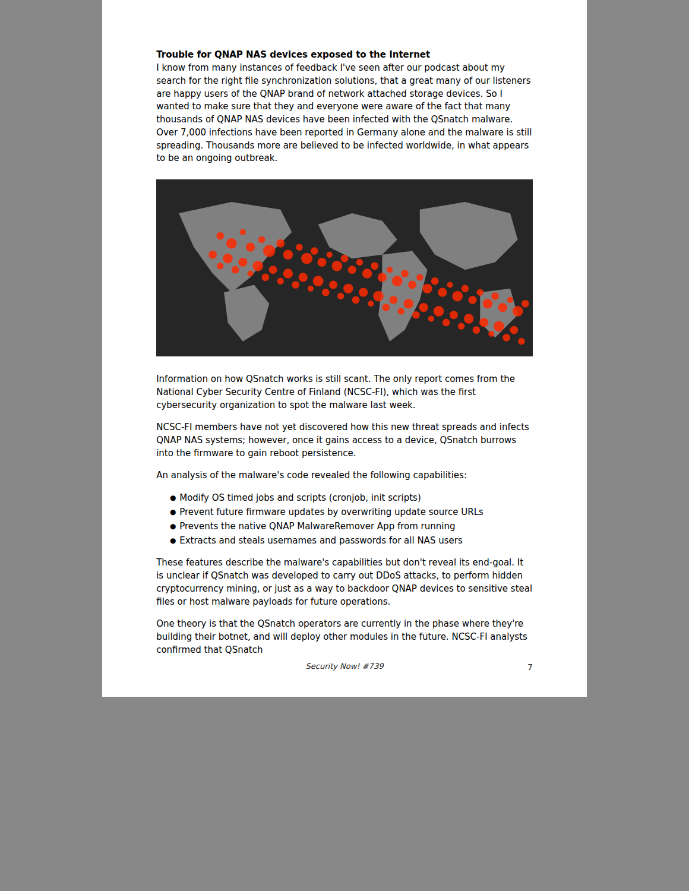Trouble for QNAP NAS devices exposed to the Internet
I know from many instances of feedback I've seen after our podcast about my search for the right file synchronization solutions, that a great many of our listeners are happy users of the QNAP brand of network attached storage devices. So I wanted to make sure that they and everyone were aware of the fact that many thousands of QNAP NAS devices have been infected with the QSnatch malware. Over 7,000 infections have been reported in Germany alone and the malware is still spreading. Thousands more are believed to be infected worldwide, in what appears to be an ongoing outbreak.
Information on how QSnatch works is still scant. The only report comes from the National Cyber Security Centre of Finland (NCSC-FI), which was the first cybersecurity organization to spot the malware last week.
NCSC-FI members have not yet discovered how this new threat spreads and infects QNAP NAS systems; however, once it gains access to a device, QSnatch burrows into the firmware to gain reboot persistence.
An analysis of the malware's code revealed the following capabilities:
Modify OS timed jobs and scripts (cronjob, init scripts)
Prevent future firmware updates by overwriting update source URLs
Prevents the native QNAP MalwareRemover App from running
Extracts and steals usernames and passwords for all NAS users
These features describe the malware's capabilities but don't reveal its end-goal. It is unclear if QSnatch was developed to carry out DDoS attacks, to perform hidden cryptocurrency mining, or just as a way to backdoor QNAP devices to sensitive steal files or host malware payloads for future operations.
One theory is that the QSnatch operators are currently in the phase where they're building their botnet, and will deploy other modules in the future. NCSC-FI analysts confirmed that QSnatch
Security Now! #739 7